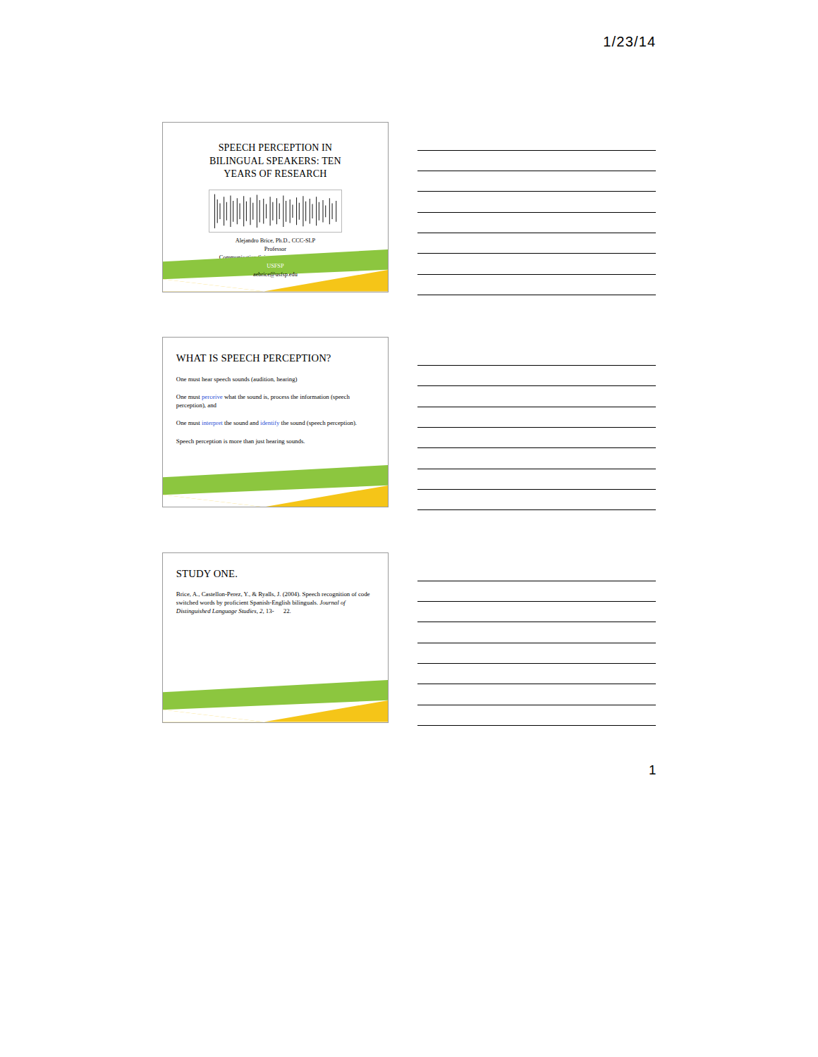1/23/14
SPEECH PERCEPTION IN
BILINGUAL SPEAKERS: TEN
YEARS OF RESEARCH
Alejandro Brice, Ph.D., CCC-SLP
Professor
Communication Sciences and Disorders / ESOL
USFSP
aebrice@usfsp.edu
WHAT IS SPEECH PERCEPTION?
One must hear speech sounds (audition, hearing)
One must perceive what the sound is, process the information (speech perception), and
One must interpret the sound and identify the sound (speech perception).
Speech perception is more than just hearing sounds.
STUDY ONE.
Brice, A., Castellon-Perez, Y., & Ryalls, J. (2004). Speech recognition of code switched words by proficient Spanish-English bilinguals. Journal of Distinguished Language Studies, 2, 13- 22.
1